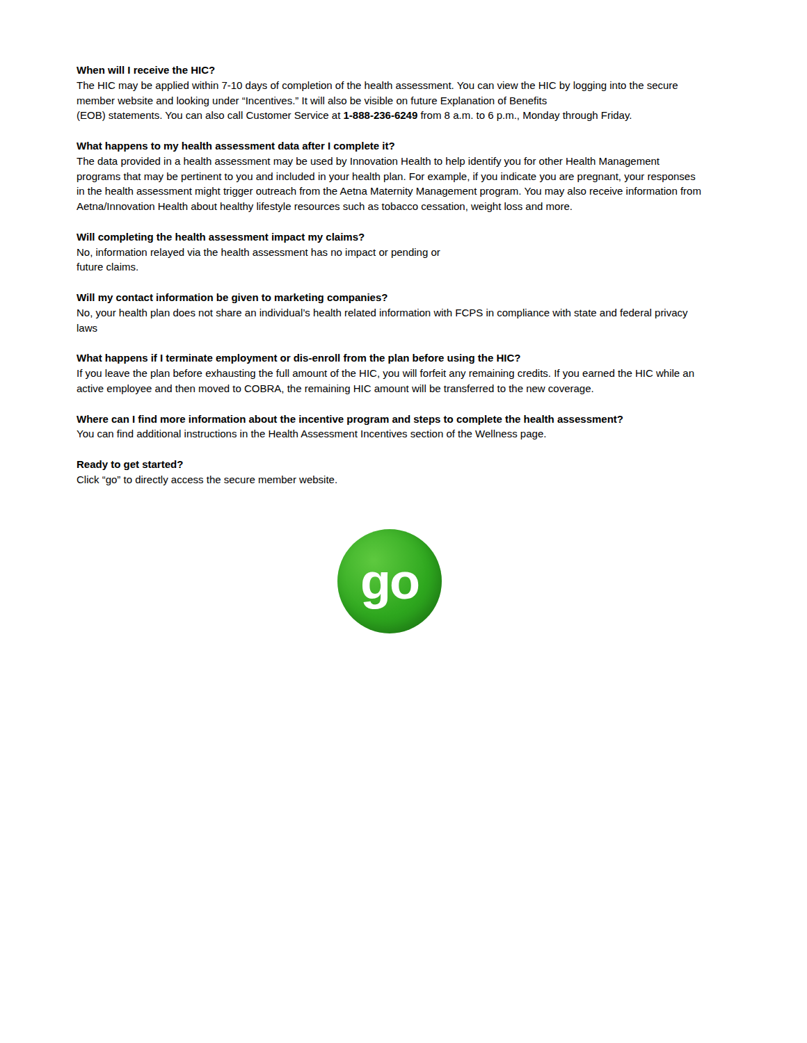When will I receive the HIC?
The HIC may be applied within 7-10 days of completion of the health assessment. You can view the HIC by logging into the secure member website and looking under “Incentives.” It will also be visible on future Explanation of Benefits
(EOB) statements. You can also call Customer Service at 1-888-236-6249 from 8 a.m. to 6 p.m., Monday through Friday.
What happens to my health assessment data after I complete it?
The data provided in a health assessment may be used by Innovation Health to help identify you for other Health Management programs that may be pertinent to you and included in your health plan. For example, if you indicate you are pregnant, your responses in the health assessment might trigger outreach from the Aetna Maternity Management program. You may also receive information from Aetna/Innovation Health about healthy lifestyle resources such as tobacco cessation, weight loss and more.
Will completing the health assessment impact my claims?
No, information relayed via the health assessment has no impact or pending or
future claims.
Will my contact information be given to marketing companies?
No, your health plan does not share an individual’s health related information with FCPS in compliance with state and federal privacy laws
What happens if I terminate employment or dis-enroll from the plan before using the HIC?
If you leave the plan before exhausting the full amount of the HIC, you will forfeit any remaining credits. If you earned the HIC while an active employee and then moved to COBRA, the remaining HIC amount will be transferred to the new coverage.
Where can I find more information about the incentive program and steps to complete the health assessment?
You can find additional instructions in the Health Assessment Incentives section of the Wellness page.
Ready to get started?
Click “go” to directly access the secure member website.
go